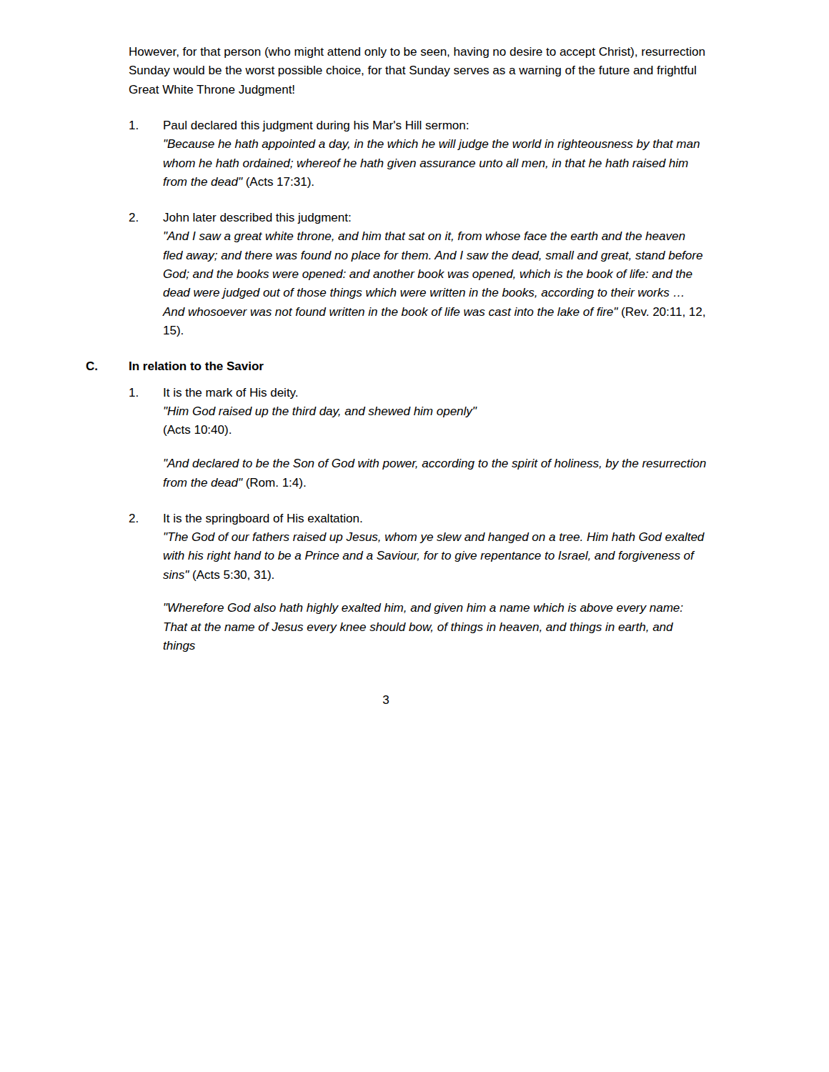However, for that person (who might attend only to be seen, having no desire to accept Christ), resurrection Sunday would be the worst possible choice, for that Sunday serves as a warning of the future and frightful Great White Throne Judgment!
1.
Paul declared this judgment during his Mar's Hill sermon:
"Because he hath appointed a day, in the which he will judge the world in righteousness by that man whom he hath ordained; whereof he hath given assurance unto all men, in that he hath raised him from the dead" (Acts 17:31).
2.
John later described this judgment:
"And I saw a great white throne, and him that sat on it, from whose face the earth and the heaven fled away; and there was found no place for them. And I saw the dead, small and great, stand before God; and the books were opened: and another book was opened, which is the book of life: and the dead were judged out of those things which were written in the books, according to their works … And whosoever was not found written in the book of life was cast into the lake of fire" (Rev. 20:11, 12, 15).
C.
In relation to the Savior
1.
It is the mark of His deity.
"Him God raised up the third day, and shewed him openly"
(Acts 10:40).
"And declared to be the Son of God with power, according to the spirit of holiness, by the resurrection from the dead" (Rom. 1:4).
2.
It is the springboard of His exaltation.
"The God of our fathers raised up Jesus, whom ye slew and hanged on a tree. Him hath God exalted with his right hand to be a Prince and a Saviour, for to give repentance to Israel, and forgiveness of sins" (Acts 5:30, 31).
"Wherefore God also hath highly exalted him, and given him a name which is above every name: That at the name of Jesus every knee should bow, of things in heaven, and things in earth, and things
3